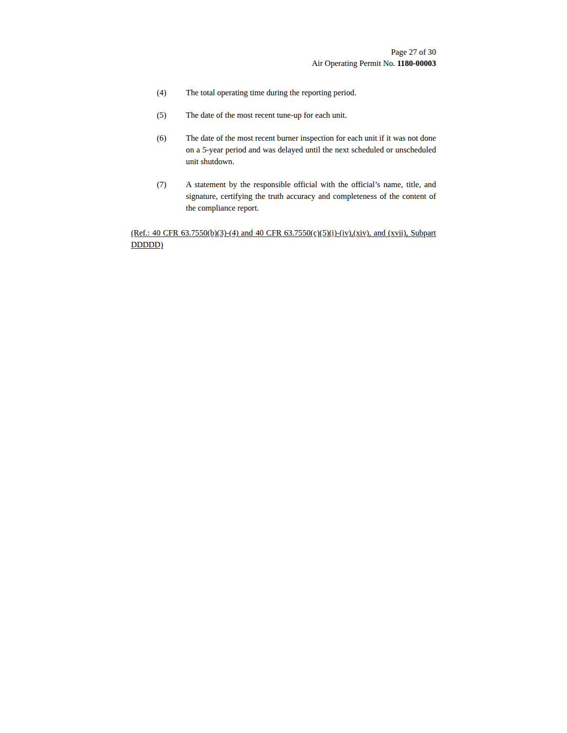Page 27 of 30 Air Operating Permit No. 1180-00003
(4) The total operating time during the reporting period.
(5) The date of the most recent tune-up for each unit.
(6) The date of the most recent burner inspection for each unit if it was not done on a 5-year period and was delayed until the next scheduled or unscheduled unit shutdown.
(7) A statement by the responsible official with the official’s name, title, and signature, certifying the truth accuracy and completeness of the content of the compliance report.
(Ref.: 40 CFR 63.7550(b)(3)-(4) and 40 CFR 63.7550(c)(5)(i)-(iv),(xiv), and (xvii), Subpart DDDDD)